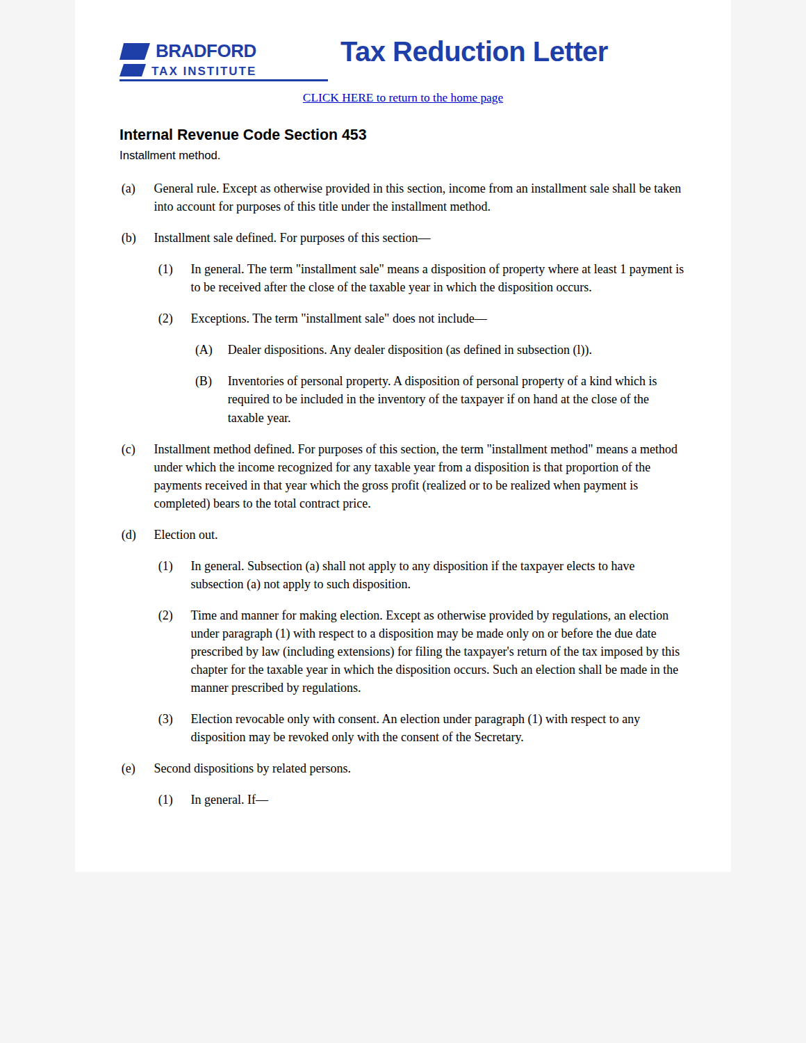BRADFORD TAX INSTITUTE
Tax Reduction Letter
CLICK HERE to return to the home page
Internal Revenue Code Section 453
Installment method.
(a)
General rule. Except as otherwise provided in this section, income from an installment sale shall be taken into account for purposes of this title under the installment method.
(b)
Installment sale defined. For purposes of this section—
(1)
In general. The term "installment sale" means a disposition of property where at least 1 payment is to be received after the close of the taxable year in which the disposition occurs.
(2)
Exceptions. The term "installment sale" does not include—
(A)
Dealer dispositions. Any dealer disposition (as defined in subsection (l)).
(B)
Inventories of personal property. A disposition of personal property of a kind which is required to be included in the inventory of the taxpayer if on hand at the close of the taxable year.
(c)
Installment method defined. For purposes of this section, the term "installment method" means a method under which the income recognized for any taxable year from a disposition is that proportion of the payments received in that year which the gross profit (realized or to be realized when payment is completed) bears to the total contract price.
(d)
Election out.
(1)
In general. Subsection (a) shall not apply to any disposition if the taxpayer elects to have subsection (a) not apply to such disposition.
(2)
Time and manner for making election. Except as otherwise provided by regulations, an election under paragraph (1) with respect to a disposition may be made only on or before the due date prescribed by law (including extensions) for filing the taxpayer's return of the tax imposed by this chapter for the taxable year in which the disposition occurs. Such an election shall be made in the manner prescribed by regulations.
(3)
Election revocable only with consent. An election under paragraph (1) with respect to any disposition may be revoked only with the consent of the Secretary.
(e)
Second dispositions by related persons.
(1)
In general. If—